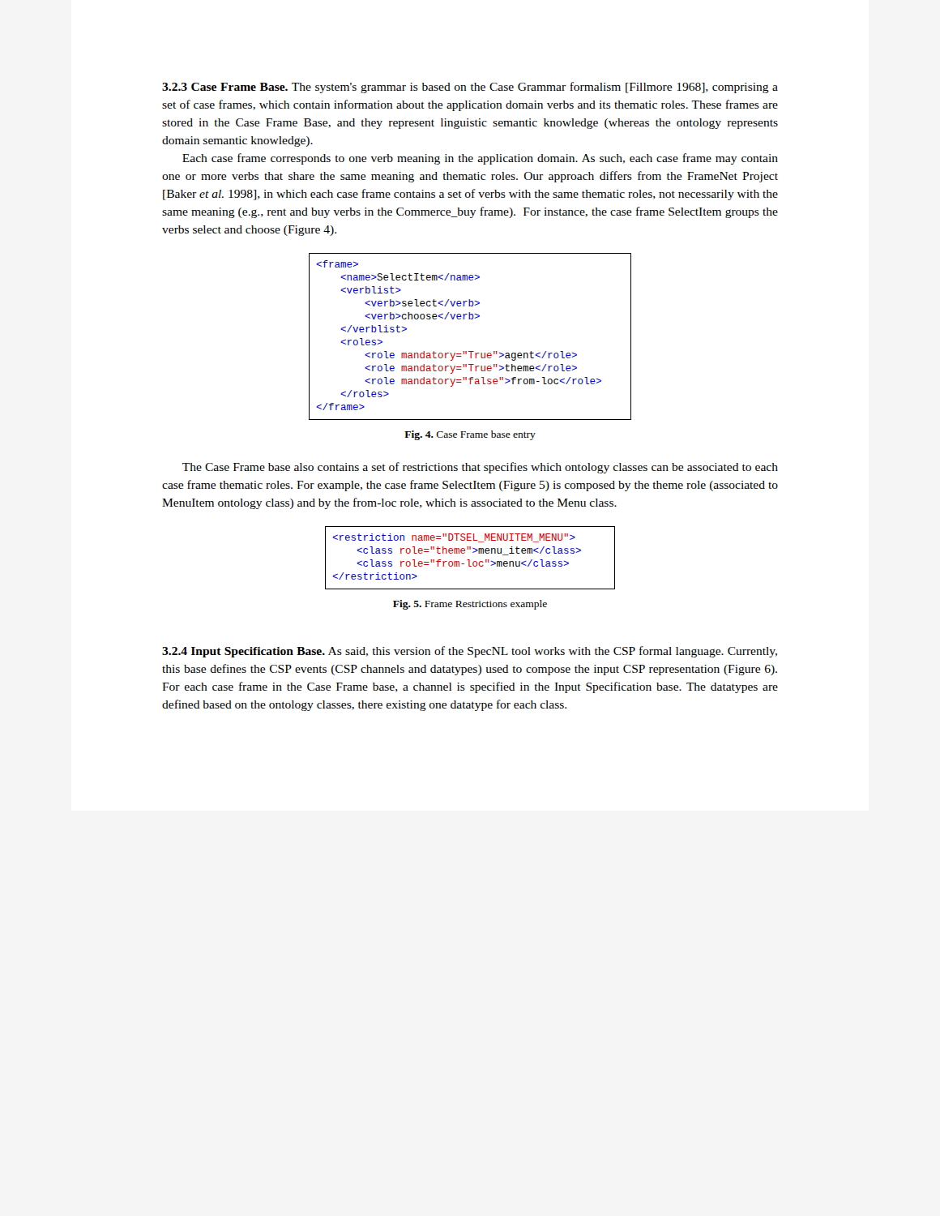3.2.3 Case Frame Base. The system's grammar is based on the Case Grammar formalism [Fillmore 1968], comprising a set of case frames, which contain information about the application domain verbs and its thematic roles. These frames are stored in the Case Frame Base, and they represent linguistic semantic knowledge (whereas the ontology represents domain semantic knowledge).
Each case frame corresponds to one verb meaning in the application domain. As such, each case frame may contain one or more verbs that share the same meaning and thematic roles. Our approach differs from the FrameNet Project [Baker et al. 1998], in which each case frame contains a set of verbs with the same thematic roles, not necessarily with the same meaning (e.g., rent and buy verbs in the Commerce_buy frame). For instance, the case frame SelectItem groups the verbs select and choose (Figure 4).
<frame> <name>SelectItem</name> <verblist> <verb>select</verb> <verb>choose</verb> </verblist> <roles> <role mandatory="True">agent</role> <role mandatory="True">theme</role> <role mandatory="false">from-loc</role> </roles> </frame>
Fig. 4. Case Frame base entry
The Case Frame base also contains a set of restrictions that specifies which ontology classes can be associated to each case frame thematic roles. For example, the case frame SelectItem (Figure 5) is composed by the theme role (associated to MenuItem ontology class) and by the from-loc role, which is associated to the Menu class.
<restriction name="DTSEL_MENUITEM_MENU"> <class role="theme">menu_item</class> <class role="from-loc">menu</class> </restriction>
Fig. 5. Frame Restrictions example
3.2.4 Input Specification Base. As said, this version of the SpecNL tool works with the CSP formal language. Currently, this base defines the CSP events (CSP channels and datatypes) used to compose the input CSP representation (Figure 6). For each case frame in the Case Frame base, a channel is specified in the Input Specification base. The datatypes are defined based on the ontology classes, there existing one datatype for each class.